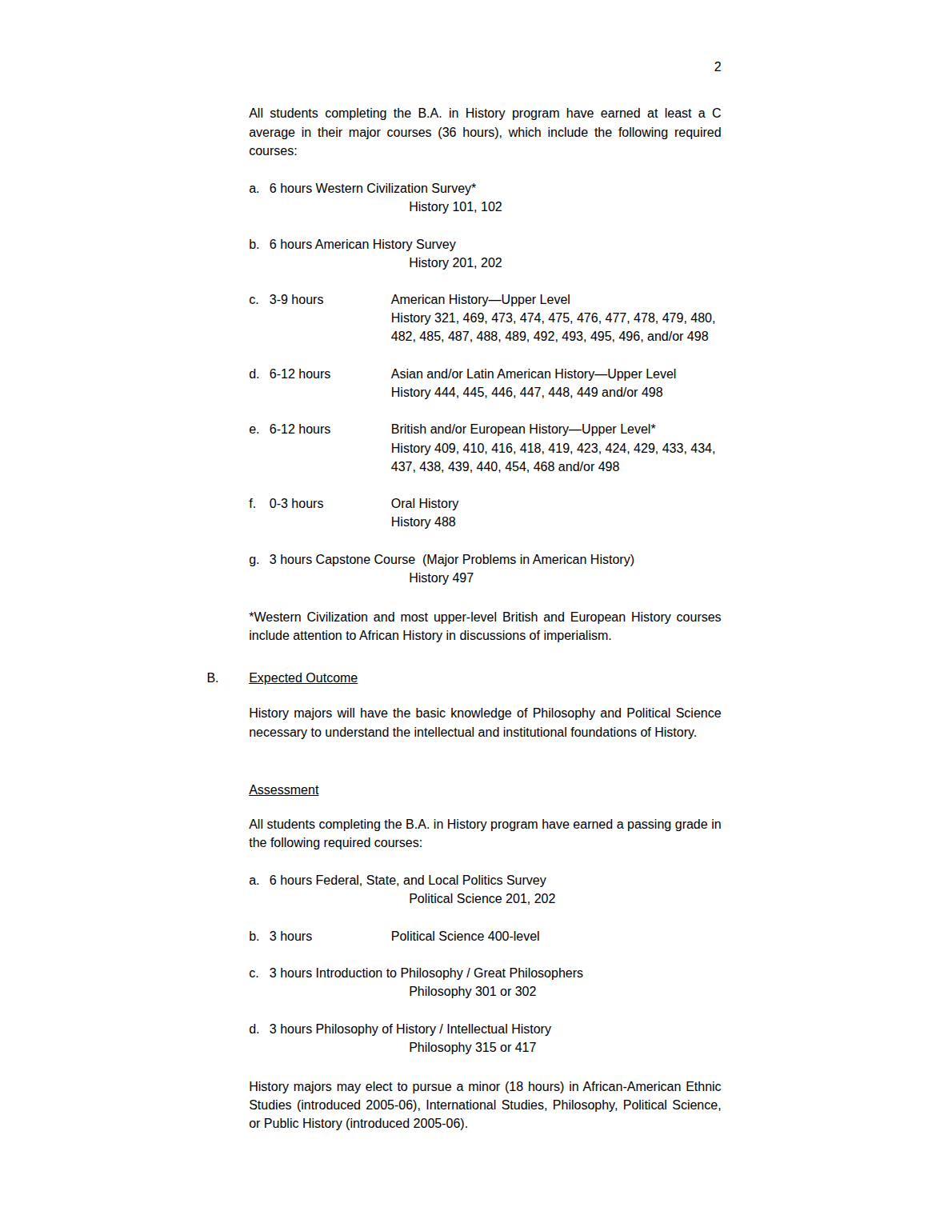2
All students completing the B.A. in History program have earned at least a C average in their major courses (36 hours), which include the following required courses:
a.
6 hours Western Civilization Survey*
History 101, 102
b.
6 hours American History Survey
History 201, 202
c.
3-9 hours American History—Upper Level
History 321, 469, 473, 474, 475, 476, 477, 478, 479, 480, 482, 485, 487, 488, 489, 492, 493, 495, 496, and/or 498
d.
6-12 hours Asian and/or Latin American History—Upper Level
History 444, 445, 446, 447, 448, 449 and/or 498
e.
6-12 hours British and/or European History—Upper Level*
History 409, 410, 416, 418, 419, 423, 424, 429, 433, 434, 437, 438, 439, 440, 454, 468 and/or 498
f.
0-3 hours Oral History
History 488
g.
3 hours Capstone Course (Major Problems in American History)
History 497
*Western Civilization and most upper-level British and European History courses include attention to African History in discussions of imperialism.
B.
Expected Outcome
History majors will have the basic knowledge of Philosophy and Political Science necessary to understand the intellectual and institutional foundations of History.
Assessment
All students completing the B.A. in History program have earned a passing grade in the following required courses:
a.
6 hours Federal, State, and Local Politics Survey
Political Science 201, 202
b.
3 hours Political Science 400-level
c.
3 hours Introduction to Philosophy / Great Philosophers
Philosophy 301 or 302
d.
3 hours Philosophy of History / Intellectual History
Philosophy 315 or 417
History majors may elect to pursue a minor (18 hours) in African-American Ethnic Studies (introduced 2005-06), International Studies, Philosophy, Political Science, or Public History (introduced 2005-06).